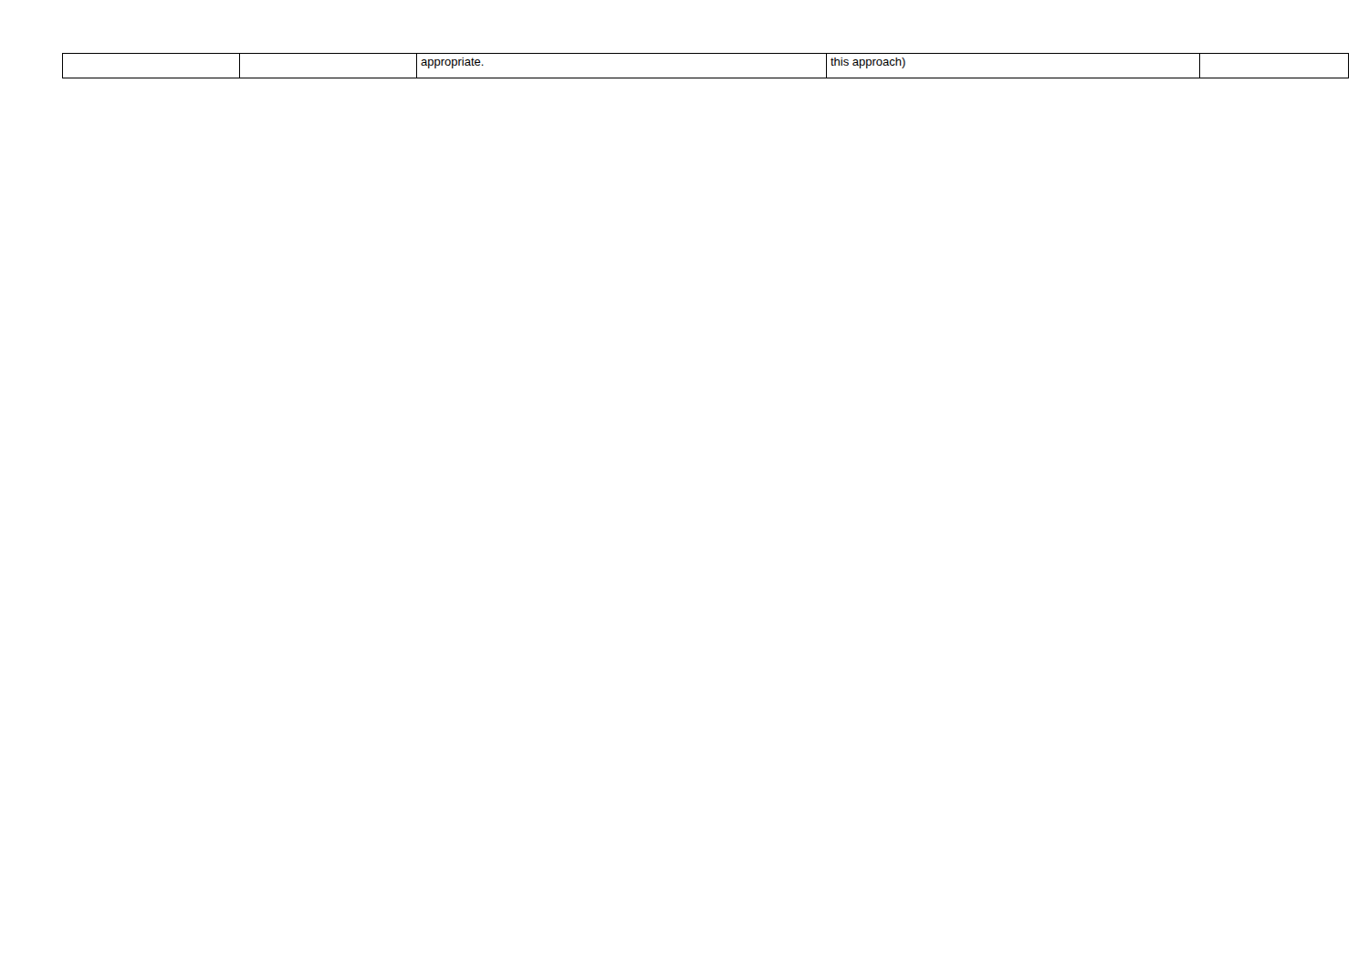| | | appropriate. | this approach) | |